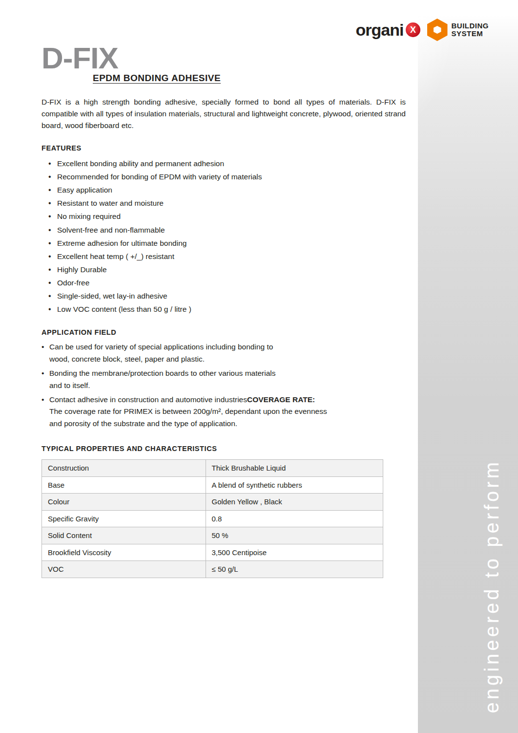engineered to perform
organiX
BUILDING
SYSTEM
D-FIX
EPDM BONDING ADHESIVE
D-FIX is a high strength bonding adhesive, specially formed to bond all types of materials. D-FIX is compatible with all types of insulation materials, structural and lightweight concrete, plywood, oriented strand board, wood fiberboard etc.
FEATURES
Excellent bonding ability and permanent adhesion
Recommended for bonding of EPDM with variety of materials
Easy application
Resistant to water and moisture
No mixing required
Solvent-free and non-flammable
Extreme adhesion for ultimate bonding
Excellent heat temp ( +/_) resistant
Highly Durable
Odor-free
Single-sided, wet lay-in adhesive
Low VOC content (less than 50 g / litre )
APPLICATION FIELD
Can be used for variety of special applications including bonding to wood, concrete block, steel, paper and plastic.
Bonding the membrane/protection boards to other various materials and to itself.
Contact adhesive in construction and automotive industriesCOVERAGE RATE: The coverage rate for PRIMEX is between 200g/m², dependant upon the evenness and porosity of the substrate and the type of application.
TYPICAL PROPERTIES AND CHARACTERISTICS
| Construction | Thick Brushable Liquid |
| Base | A blend of synthetic rubbers |
| Colour | Golden Yellow , Black |
| Specific Gravity | 0.8 |
| Solid Content | 50 % |
| Brookfield Viscosity | 3,500 Centipoise |
| VOC | ≤ 50 g/L |